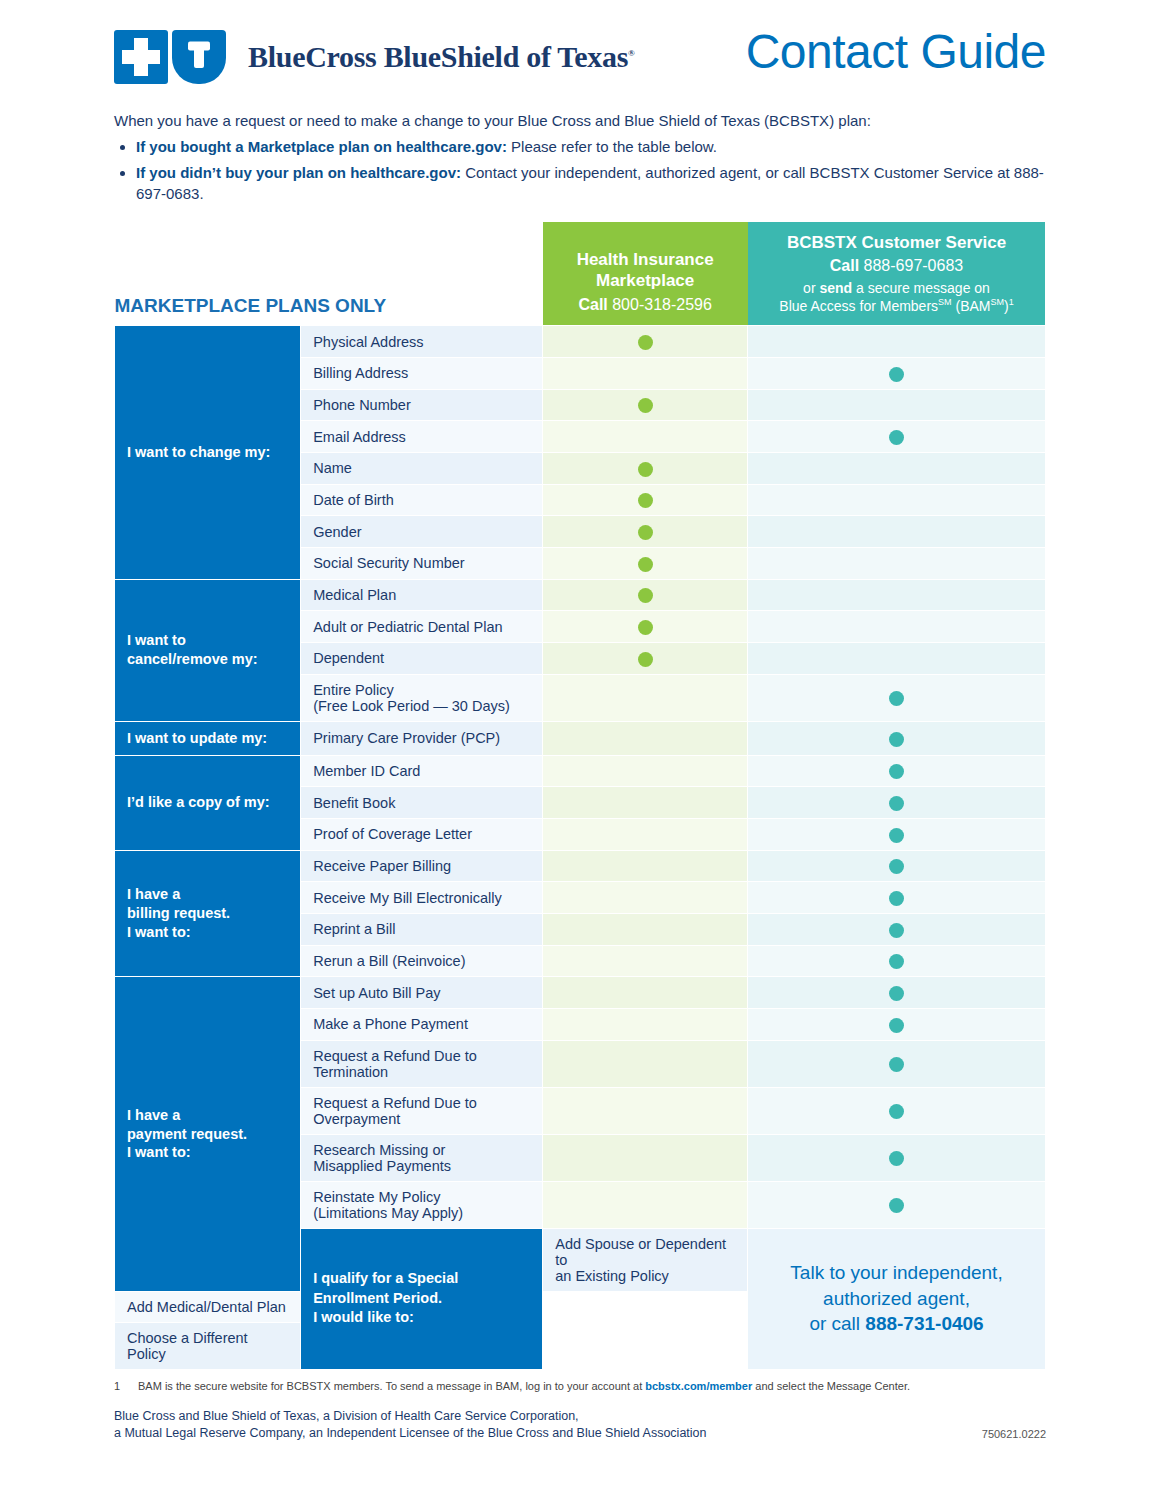BlueCross BlueShield of Texas®
Contact Guide
When you have a request or need to make a change to your Blue Cross and Blue Shield of Texas (BCBSTX) plan:
If you bought a Marketplace plan on healthcare.gov: Please refer to the table below.
If you didn’t buy your plan on healthcare.gov: Contact your independent, authorized agent, or call BCBSTX Customer Service at 888-697-0683.
| | Health Insurance Marketplace Call 800-318-2596 | BCBSTX Customer Service Call 888-697-0683 or send a secure message on Blue Access for Members SM (BAM SM ) 1 |
| --- | --- | --- |
| MARKETPLACE PLANS ONLY |
| I want to change my: | Physical Address | | |
| Billing Address | | |
| Phone Number | | |
| Email Address | | |
| Name | | |
| Date of Birth | | |
| Gender | | |
| Social Security Number | | |
| I want to cancel/remove my: | Medical Plan | | |
| Adult or Pediatric Dental Plan | | |
| Dependent | | |
| Entire Policy (Free Look Period — 30 Days) | | |
| I want to update my: | Primary Care Provider (PCP) | | |
| I’d like a copy of my: | Member ID Card | | |
| Benefit Book | | |
| Proof of Coverage Letter | | |
| I have a billing request. I want to: | Receive Paper Billing | | |
| Receive My Bill Electronically | | |
| Reprint a Bill | | |
| Rerun a Bill (Reinvoice) | | |
| I have a payment request. I want to: | Set up Auto Bill Pay | | |
| Make a Phone Payment | | |
| Request a Refund Due to Termination | | |
| Request a Refund Due to Overpayment | | |
| Research Missing or Misapplied Payments | | |
| Reinstate My Policy (Limitations May Apply) | | |
| I qualify for a Special Enrollment Period. I would like to: | Add Spouse or Dependent to an Existing Policy | Talk to your independent, authorized agent, or call 888-731-0406 |
| Add Medical/Dental Plan |
| Choose a Different Policy |
1 BAM is the secure website for BCBSTX members. To send a message in BAM, log in to your account at bcbstx.com/member and select the Message Center.
Blue Cross and Blue Shield of Texas, a Division of Health Care Service Corporation,
a Mutual Legal Reserve Company, an Independent Licensee of the Blue Cross and Blue Shield Association
750621.0222